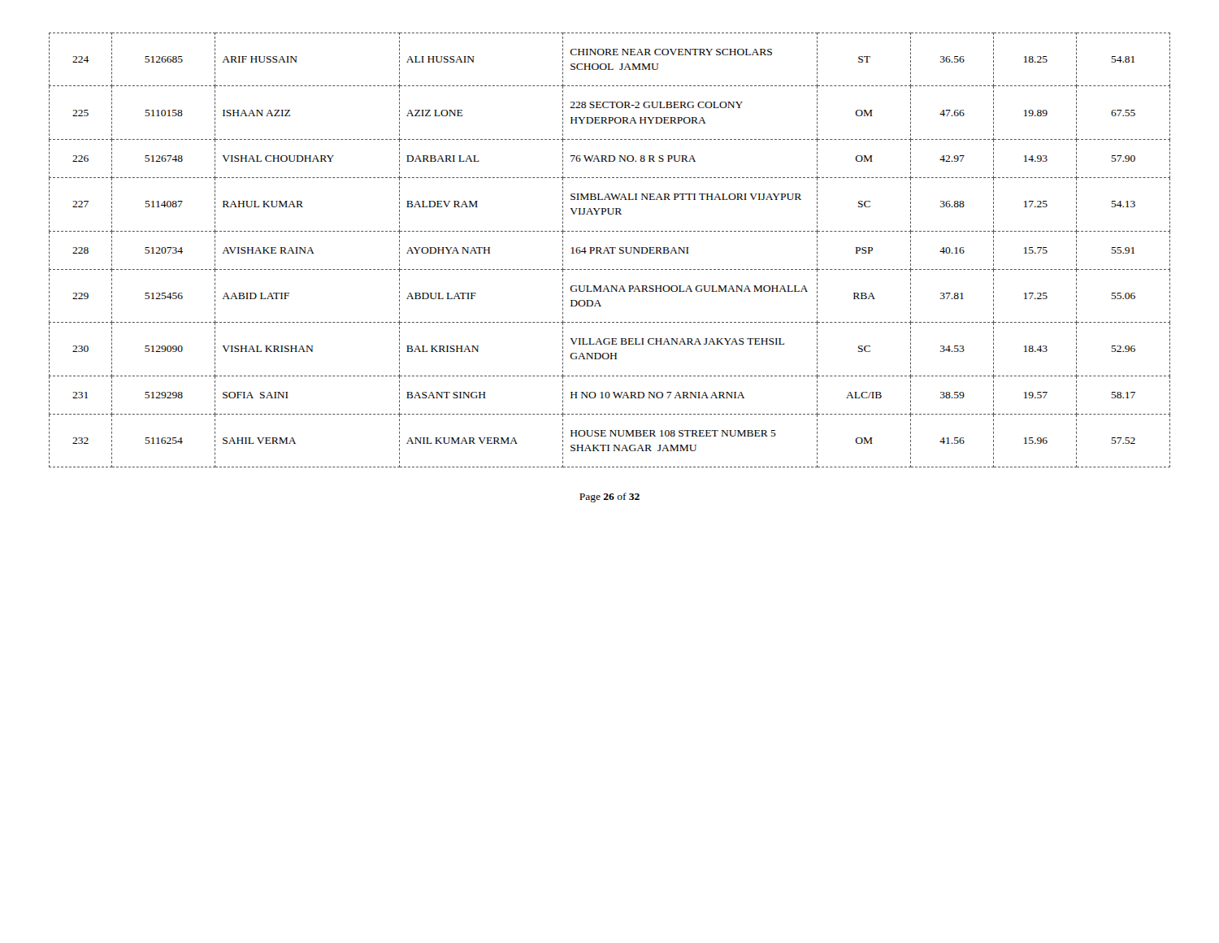| 224 | 5126685 | ARIF HUSSAIN | ALI HUSSAIN | CHINORE NEAR COVENTRY SCHOLARS SCHOOL JAMMU | ST | 36.56 | 18.25 | 54.81 |
| 225 | 5110158 | ISHAAN AZIZ | AZIZ LONE | 228 SECTOR-2 GULBERG COLONY HYDERPORA HYDERPORA | OM | 47.66 | 19.89 | 67.55 |
| 226 | 5126748 | VISHAL CHOUDHARY | DARBARI LAL | 76 WARD NO. 8 R S PURA | OM | 42.97 | 14.93 | 57.90 |
| 227 | 5114087 | RAHUL KUMAR | BALDEV RAM | SIMBLAWALI NEAR PTTI THALORI VIJAYPUR VIJAYPUR | SC | 36.88 | 17.25 | 54.13 |
| 228 | 5120734 | AVISHAKE RAINA | AYODHYA NATH | 164 PRAT SUNDERBANI | PSP | 40.16 | 15.75 | 55.91 |
| 229 | 5125456 | AABID LATIF | ABDUL LATIF | GULMANA PARSHOOLA GULMANA MOHALLA DODA | RBA | 37.81 | 17.25 | 55.06 |
| 230 | 5129090 | VISHAL KRISHAN | BAL KRISHAN | VILLAGE BELI CHANARA JAKYAS TEHSIL GANDOH | SC | 34.53 | 18.43 | 52.96 |
| 231 | 5129298 | SOFIA SAINI | BASANT SINGH | H NO 10 WARD NO 7 ARNIA ARNIA | ALC/IB | 38.59 | 19.57 | 58.17 |
| 232 | 5116254 | SAHIL VERMA | ANIL KUMAR VERMA | HOUSE NUMBER 108 STREET NUMBER 5 SHAKTI NAGAR JAMMU | OM | 41.56 | 15.96 | 57.52 |
Page 26 of 32